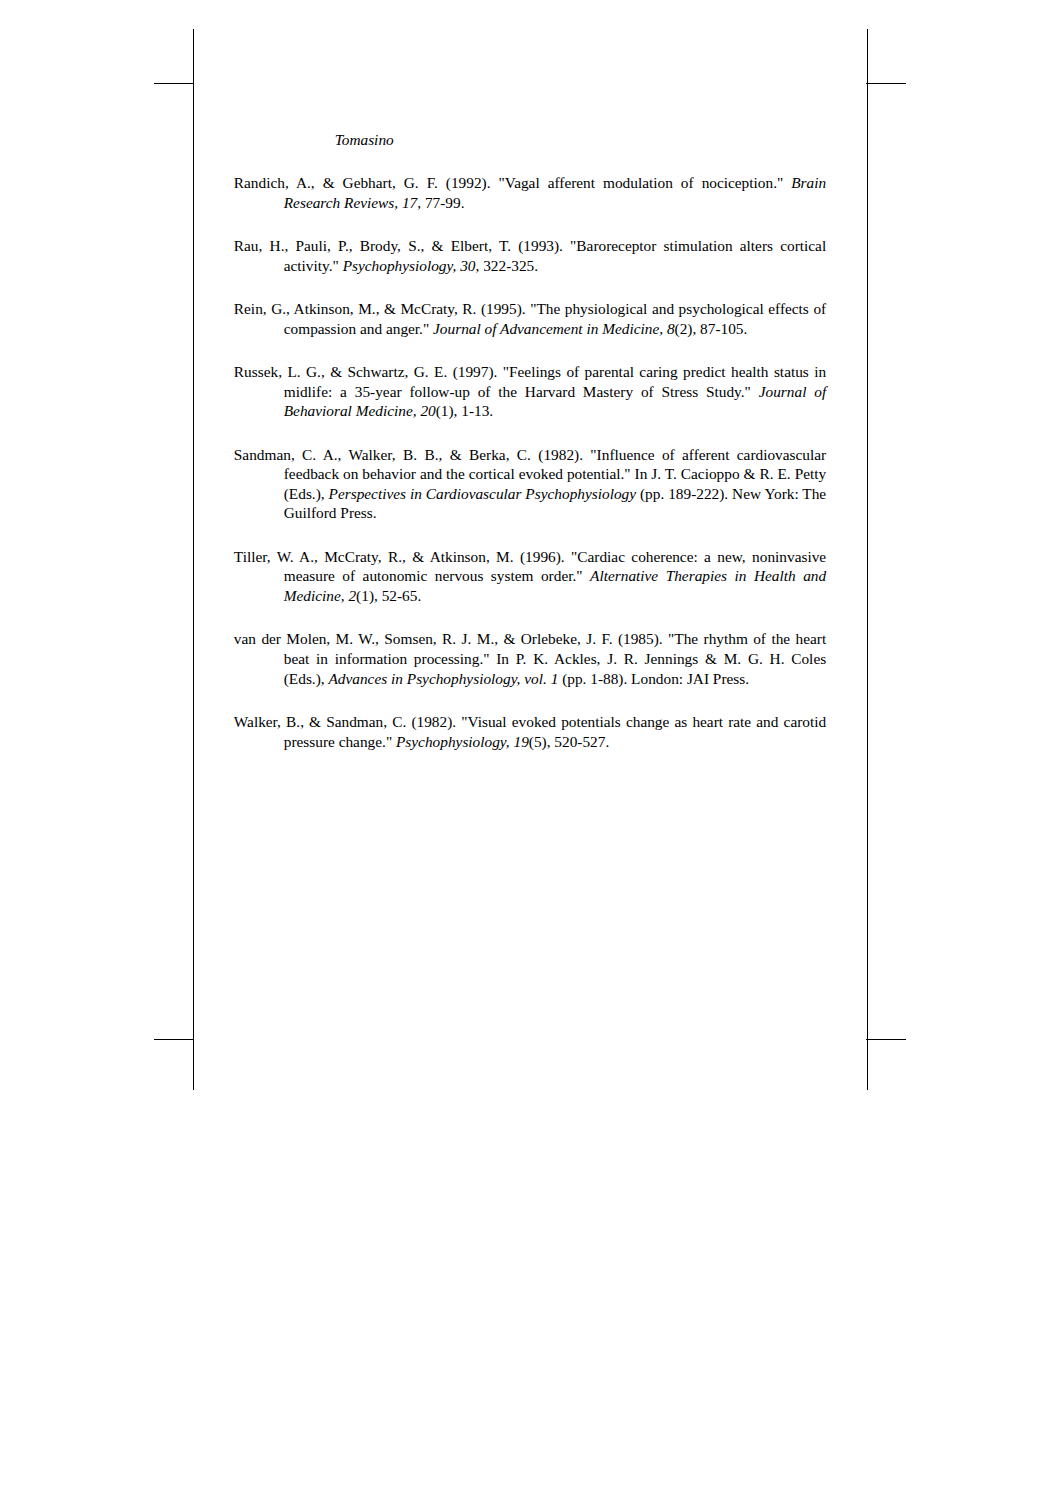Tomasino
Randich, A., & Gebhart, G. F. (1992). "Vagal afferent modulation of nociception." Brain Research Reviews, 17, 77-99.
Rau, H., Pauli, P., Brody, S., & Elbert, T. (1993). "Baroreceptor stimulation alters cortical activity." Psychophysiology, 30, 322-325.
Rein, G., Atkinson, M., & McCraty, R. (1995). "The physiological and psychological effects of compassion and anger." Journal of Advancement in Medicine, 8(2), 87-105.
Russek, L. G., & Schwartz, G. E. (1997). "Feelings of parental caring predict health status in midlife: a 35-year follow-up of the Harvard Mastery of Stress Study." Journal of Behavioral Medicine, 20(1), 1-13.
Sandman, C. A., Walker, B. B., & Berka, C. (1982). "Influence of afferent cardiovascular feedback on behavior and the cortical evoked potential." In J. T. Cacioppo & R. E. Petty (Eds.), Perspectives in Cardiovascular Psychophysiology (pp. 189-222). New York: The Guilford Press.
Tiller, W. A., McCraty, R., & Atkinson, M. (1996). "Cardiac coherence: a new, noninvasive measure of autonomic nervous system order." Alternative Therapies in Health and Medicine, 2(1), 52-65.
van der Molen, M. W., Somsen, R. J. M., & Orlebeke, J. F. (1985). "The rhythm of the heart beat in information processing." In P. K. Ackles, J. R. Jennings & M. G. H. Coles (Eds.), Advances in Psychophysiology, vol. 1 (pp. 1-88). London: JAI Press.
Walker, B., & Sandman, C. (1982). "Visual evoked potentials change as heart rate and carotid pressure change." Psychophysiology, 19(5), 520-527.